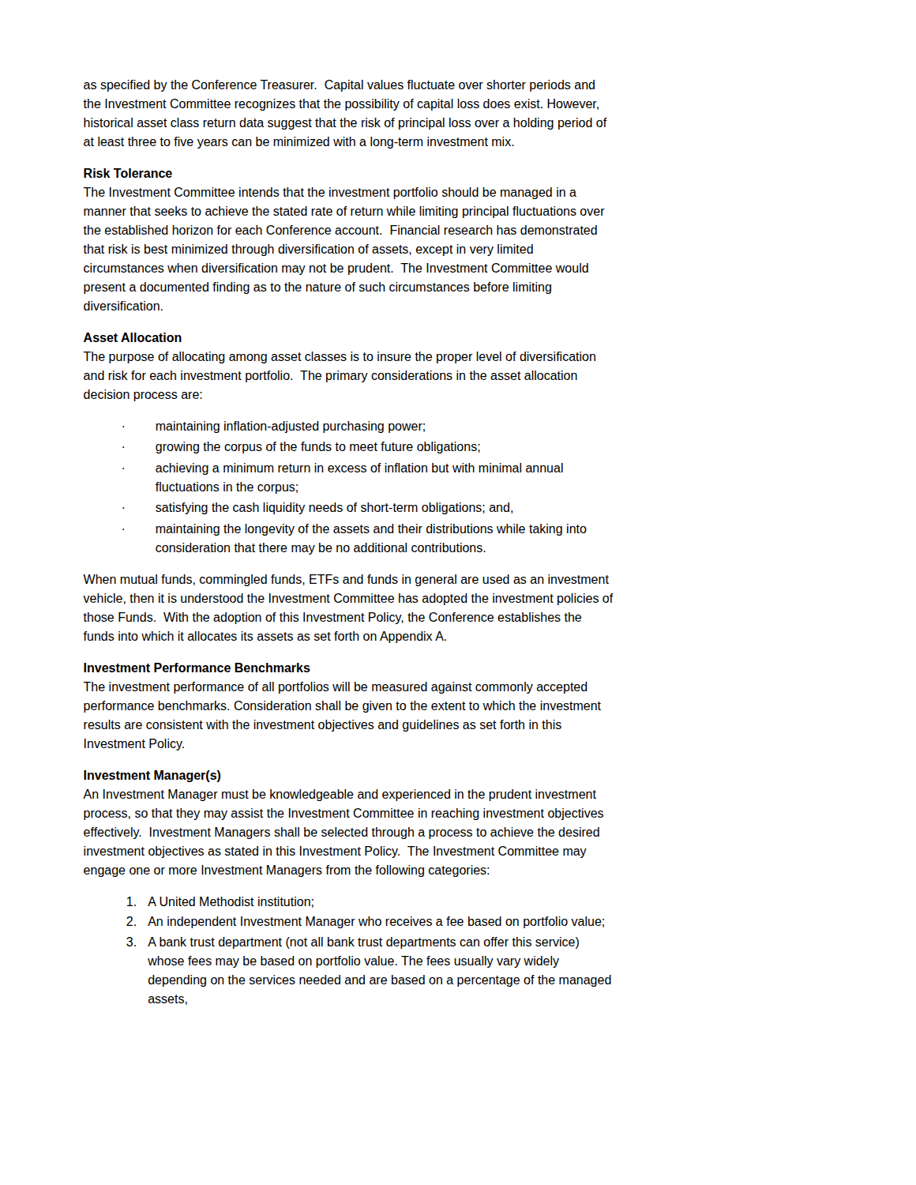as specified by the Conference Treasurer. Capital values fluctuate over shorter periods and the Investment Committee recognizes that the possibility of capital loss does exist. However, historical asset class return data suggest that the risk of principal loss over a holding period of at least three to five years can be minimized with a long-term investment mix.
Risk Tolerance
The Investment Committee intends that the investment portfolio should be managed in a manner that seeks to achieve the stated rate of return while limiting principal fluctuations over the established horizon for each Conference account. Financial research has demonstrated that risk is best minimized through diversification of assets, except in very limited circumstances when diversification may not be prudent. The Investment Committee would present a documented finding as to the nature of such circumstances before limiting diversification.
Asset Allocation
The purpose of allocating among asset classes is to insure the proper level of diversification and risk for each investment portfolio. The primary considerations in the asset allocation decision process are:
maintaining inflation-adjusted purchasing power;
growing the corpus of the funds to meet future obligations;
achieving a minimum return in excess of inflation but with minimal annual fluctuations in the corpus;
satisfying the cash liquidity needs of short-term obligations; and,
maintaining the longevity of the assets and their distributions while taking into consideration that there may be no additional contributions.
When mutual funds, commingled funds, ETFs and funds in general are used as an investment vehicle, then it is understood the Investment Committee has adopted the investment policies of those Funds. With the adoption of this Investment Policy, the Conference establishes the funds into which it allocates its assets as set forth on Appendix A.
Investment Performance Benchmarks
The investment performance of all portfolios will be measured against commonly accepted performance benchmarks. Consideration shall be given to the extent to which the investment results are consistent with the investment objectives and guidelines as set forth in this Investment Policy.
Investment Manager(s)
An Investment Manager must be knowledgeable and experienced in the prudent investment process, so that they may assist the Investment Committee in reaching investment objectives effectively. Investment Managers shall be selected through a process to achieve the desired investment objectives as stated in this Investment Policy. The Investment Committee may engage one or more Investment Managers from the following categories:
A United Methodist institution;
An independent Investment Manager who receives a fee based on portfolio value;
A bank trust department (not all bank trust departments can offer this service) whose fees may be based on portfolio value. The fees usually vary widely depending on the services needed and are based on a percentage of the managed assets,